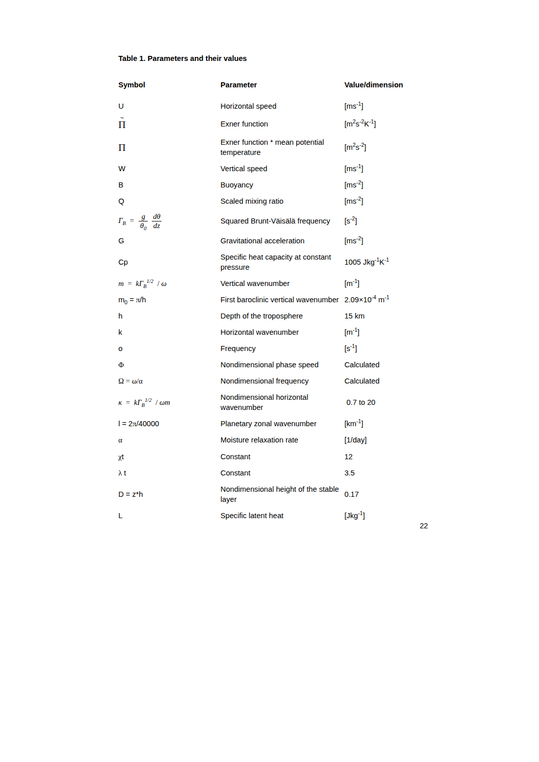Table 1. Parameters and their values
| Symbol | Parameter | Value/dimension |
| --- | --- | --- |
| U | Horizontal speed | [ms -1 ] |
| ~ Π | Exner function | [m 2 s -2 K -1 ] |
| Π | Exner function * mean potential temperature | [m 2 s -2 ] |
| W | Vertical speed | [ms -1 ] |
| B | Buoyancy | [ms -2 ] |
| Q | Scaled mixing ratio | [ms -2 ] |
| Γ B = g θ 0 dθ dz | Squared Brunt-Väisälä frequency | [s -2 ] |
| G | Gravitational acceleration | [ms -2 ] |
| Cp | Specific heat capacity at constant pressure | 1005 Jkg -1 K -1 |
| m = k Γ B 1/2 / ω | Vertical wavenumber | [m -1 ] |
| m 0 = π /h | First baroclinic vertical wavenumber | 2.09×10 -4 m -1 |
| h | Depth of the troposphere | 15 km |
| k | Horizontal wavenumber | [m -1 ] |
| o | Frequency | [s -1 ] |
| Φ | Nondimensional phase speed | Calculated |
| Ω = ω/α | Nondimensional frequency | Calculated |
| κ = k Γ B 1/2 / ωm | Nondimensional horizontal wavenumber | 0.7 to 20 |
| l = 2 π /40000 | Planetary zonal wavenumber | [km -1 ] |
| α | Moisture relaxation rate | [1/day] |
| χ t | Constant | 12 |
| λ t | Constant | 3.5 |
| D = z*h | Nondimensional height of the stable layer | 0.17 |
| L | Specific latent heat | [Jkg -1 ] |
22